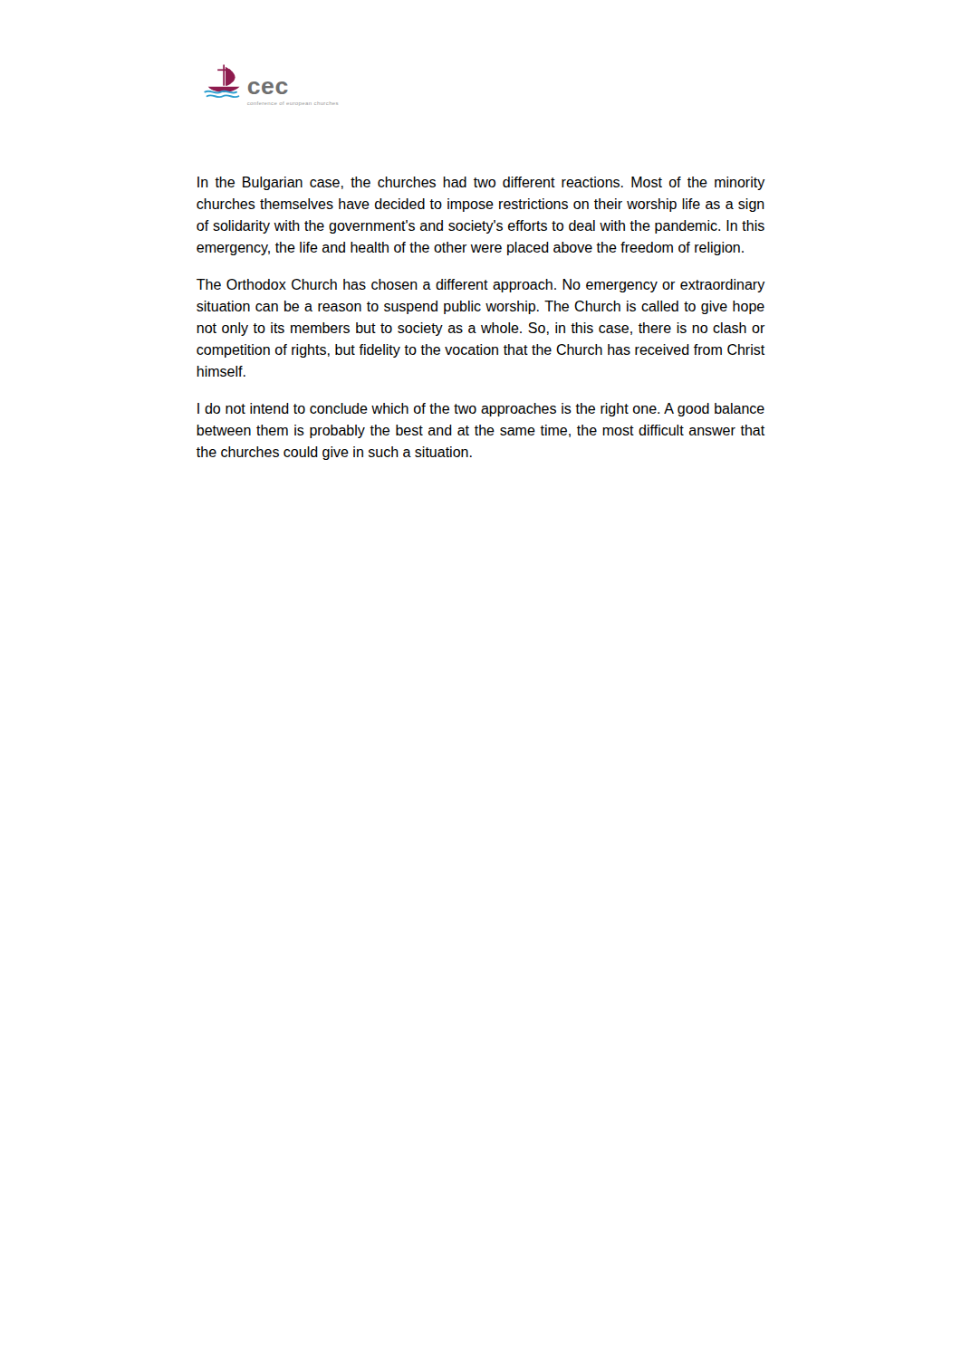cec conference of european churches
In the Bulgarian case, the churches had two different reactions. Most of the minority churches themselves have decided to impose restrictions on their worship life as a sign of solidarity with the government's and society's efforts to deal with the pandemic. In this emergency, the life and health of the other were placed above the freedom of religion.
The Orthodox Church has chosen a different approach. No emergency or extraordinary situation can be a reason to suspend public worship. The Church is called to give hope not only to its members but to society as a whole. So, in this case, there is no clash or competition of rights, but fidelity to the vocation that the Church has received from Christ himself.
I do not intend to conclude which of the two approaches is the right one. A good balance between them is probably the best and at the same time, the most difficult answer that the churches could give in such a situation.